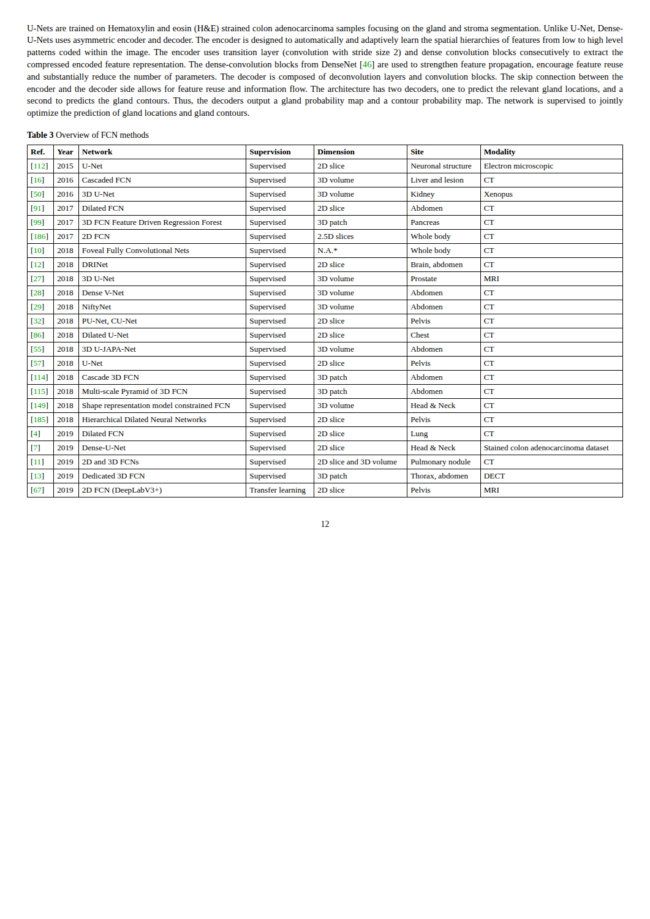U-Nets are trained on Hematoxylin and eosin (H&E) strained colon adenocarcinoma samples focusing on the gland and stroma segmentation. Unlike U-Net, Dense-U-Nets uses asymmetric encoder and decoder. The encoder is designed to automatically and adaptively learn the spatial hierarchies of features from low to high level patterns coded within the image. The encoder uses transition layer (convolution with stride size 2) and dense convolution blocks consecutively to extract the compressed encoded feature representation. The dense-convolution blocks from DenseNet [46] are used to strengthen feature propagation, encourage feature reuse and substantially reduce the number of parameters. The decoder is composed of deconvolution layers and convolution blocks. The skip connection between the encoder and the decoder side allows for feature reuse and information flow. The architecture has two decoders, one to predict the relevant gland locations, and a second to predicts the gland contours. Thus, the decoders output a gland probability map and a contour probability map. The network is supervised to jointly optimize the prediction of gland locations and gland contours.
Table 3 Overview of FCN methods
| Ref. | Year | Network | Supervision | Dimension | Site | Modality |
| --- | --- | --- | --- | --- | --- | --- |
| [ 112 ] | 2015 | U-Net | Supervised | 2D slice | Neuronal structure | Electron microscopic |
| [ 16 ] | 2016 | Cascaded FCN | Supervised | 3D volume | Liver and lesion | CT |
| [ 50 ] | 2016 | 3D U-Net | Supervised | 3D volume | Kidney | Xenopus |
| [ 91 ] | 2017 | Dilated FCN | Supervised | 2D slice | Abdomen | CT |
| [ 99 ] | 2017 | 3D FCN Feature Driven Regression Forest | Supervised | 3D patch | Pancreas | CT |
| [ 186 ] | 2017 | 2D FCN | Supervised | 2.5D slices | Whole body | CT |
| [ 10 ] | 2018 | Foveal Fully Convolutional Nets | Supervised | N.A.* | Whole body | CT |
| [ 12 ] | 2018 | DRINet | Supervised | 2D slice | Brain, abdomen | CT |
| [ 27 ] | 2018 | 3D U-Net | Supervised | 3D volume | Prostate | MRI |
| [ 28 ] | 2018 | Dense V-Net | Supervised | 3D volume | Abdomen | CT |
| [ 29 ] | 2018 | NiftyNet | Supervised | 3D volume | Abdomen | CT |
| [ 32 ] | 2018 | PU-Net, CU-Net | Supervised | 2D slice | Pelvis | CT |
| [ 86 ] | 2018 | Dilated U-Net | Supervised | 2D slice | Chest | CT |
| [ 55 ] | 2018 | 3D U-JAPA-Net | Supervised | 3D volume | Abdomen | CT |
| [ 57 ] | 2018 | U-Net | Supervised | 2D slice | Pelvis | CT |
| [ 114 ] | 2018 | Cascade 3D FCN | Supervised | 3D patch | Abdomen | CT |
| [ 115 ] | 2018 | Multi-scale Pyramid of 3D FCN | Supervised | 3D patch | Abdomen | CT |
| [ 149 ] | 2018 | Shape representation model constrained FCN | Supervised | 3D volume | Head & Neck | CT |
| [ 185 ] | 2018 | Hierarchical Dilated Neural Networks | Supervised | 2D slice | Pelvis | CT |
| [ 4 ] | 2019 | Dilated FCN | Supervised | 2D slice | Lung | CT |
| [ 7 ] | 2019 | Dense-U-Net | Supervised | 2D slice | Head & Neck | Stained colon adenocarcinoma dataset |
| [ 11 ] | 2019 | 2D and 3D FCNs | Supervised | 2D slice and 3D volume | Pulmonary nodule | CT |
| [ 13 ] | 2019 | Dedicated 3D FCN | Supervised | 3D patch | Thorax, abdomen | DECT |
| [ 67 ] | 2019 | 2D FCN (DeepLabV3+) | Transfer learning | 2D slice | Pelvis | MRI |
12